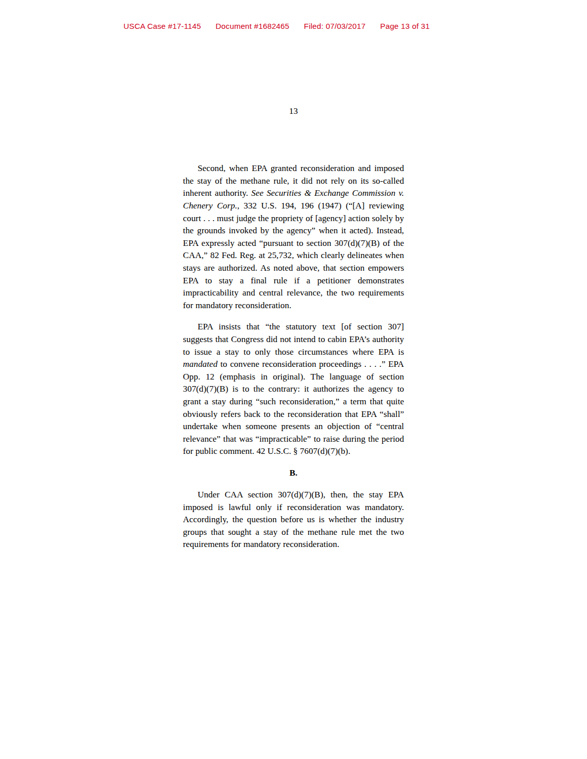USCA Case #17-1145 Document #1682465 Filed: 07/03/2017 Page 13 of 31
13
Second, when EPA granted reconsideration and imposed the stay of the methane rule, it did not rely on its so-called inherent authority. See Securities & Exchange Commission v. Chenery Corp., 332 U.S. 194, 196 (1947) (“[A] reviewing court . . . must judge the propriety of [agency] action solely by the grounds invoked by the agency” when it acted). Instead, EPA expressly acted “pursuant to section 307(d)(7)(B) of the CAA,” 82 Fed. Reg. at 25,732, which clearly delineates when stays are authorized. As noted above, that section empowers EPA to stay a final rule if a petitioner demonstrates impracticability and central relevance, the two requirements for mandatory reconsideration.
EPA insists that “the statutory text [of section 307] suggests that Congress did not intend to cabin EPA’s authority to issue a stay to only those circumstances where EPA is mandated to convene reconsideration proceedings . . . .” EPA Opp. 12 (emphasis in original). The language of section 307(d)(7)(B) is to the contrary: it authorizes the agency to grant a stay during “such reconsideration,” a term that quite obviously refers back to the reconsideration that EPA “shall” undertake when someone presents an objection of “central relevance” that was “impracticable” to raise during the period for public comment. 42 U.S.C. § 7607(d)(7)(b).
B.
Under CAA section 307(d)(7)(B), then, the stay EPA imposed is lawful only if reconsideration was mandatory. Accordingly, the question before us is whether the industry groups that sought a stay of the methane rule met the two requirements for mandatory reconsideration.